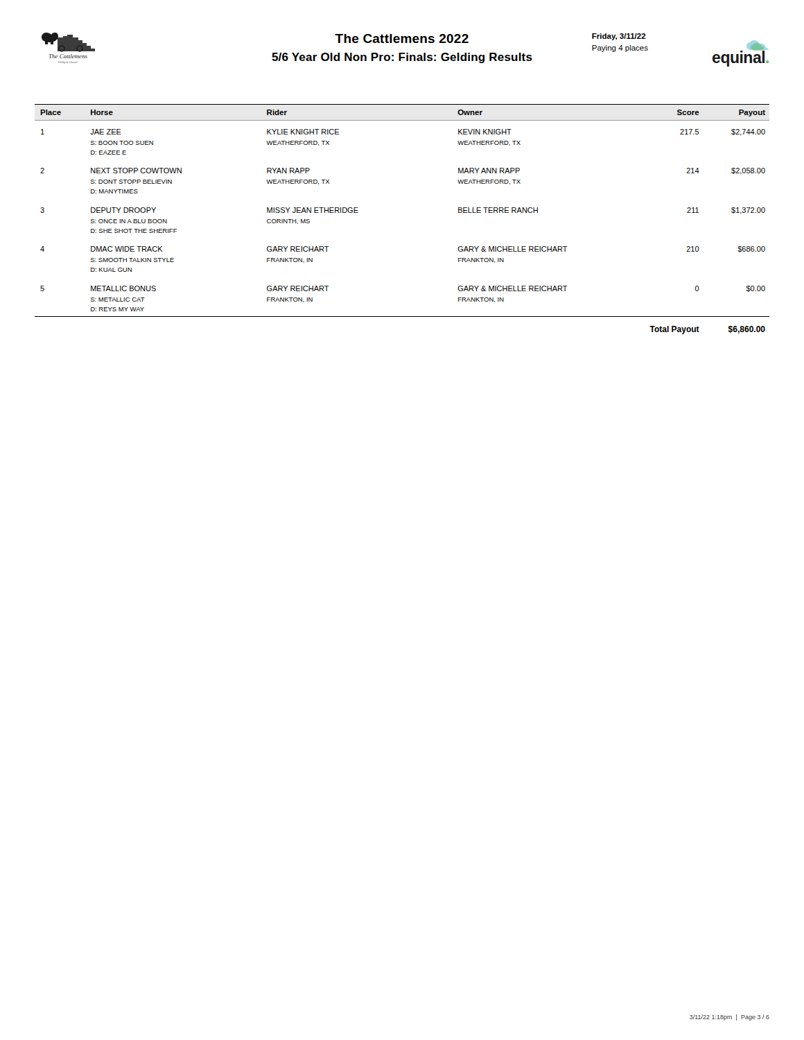The Cattlemens Derby & Classic
The Cattlemens 2022
5/6 Year Old Non Pro: Finals: Gelding Results
Friday, 3/11/22
Paying 4 places
equinal.
| Place | Horse | Rider | Owner | Score | Payout |
| --- | --- | --- | --- | --- | --- |
| 1 | JAE ZEE S: BOON TOO SUEN D: EAZEE E | KYLIE KNIGHT RICE WEATHERFORD, TX | KEVIN KNIGHT WEATHERFORD, TX | 217.5 | $2,744.00 |
| 2 | NEXT STOPP COWTOWN S: DONT STOPP BELIEVIN D: MANYTIMES | RYAN RAPP WEATHERFORD, TX | MARY ANN RAPP WEATHERFORD, TX | 214 | $2,058.00 |
| 3 | DEPUTY DROOPY S: ONCE IN A BLU BOON D: SHE SHOT THE SHERIFF | MISSY JEAN ETHERIDGE CORINTH, MS | BELLE TERRE RANCH | 211 | $1,372.00 |
| 4 | DMAC WIDE TRACK S: SMOOTH TALKIN STYLE D: KUAL GUN | GARY REICHART FRANKTON, IN | GARY & MICHELLE REICHART FRANKTON, IN | 210 | $686.00 |
| 5 | METALLIC BONUS S: METALLIC CAT D: REYS MY WAY | GARY REICHART FRANKTON, IN | GARY & MICHELLE REICHART FRANKTON, IN | 0 | $0.00 |
| | Total Payout | $6,860.00 |
3/11/22 1:18pm | Page 3 / 6